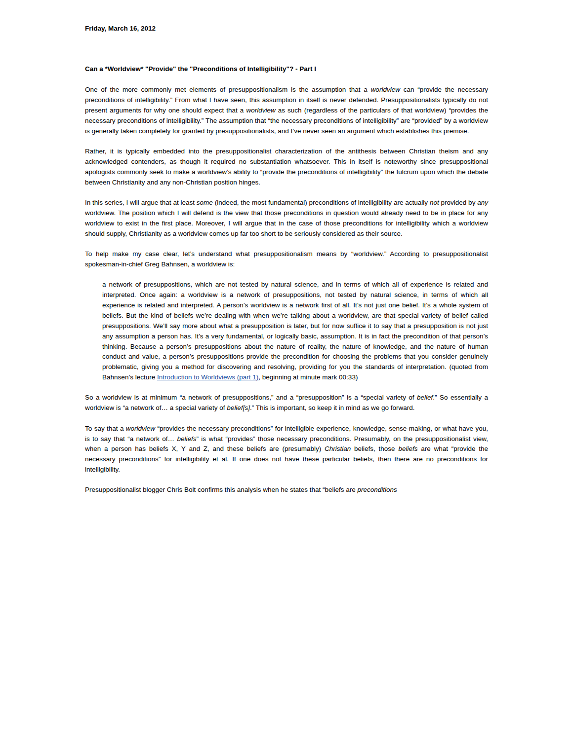Friday, March 16, 2012
Can a *Worldview* "Provide" the "Preconditions of Intelligibility"? - Part I
One of the more commonly met elements of presuppositionalism is the assumption that a worldview can “provide the necessary preconditions of intelligibility.” From what I have seen, this assumption in itself is never defended. Presuppositionalists typically do not present arguments for why one should expect that a worldview as such (regardless of the particulars of that worldview) “provides the necessary preconditions of intelligibility.” The assumption that “the necessary preconditions of intelligibility” are “provided” by a worldview is generally taken completely for granted by presuppositionalists, and I’ve never seen an argument which establishes this premise.
Rather, it is typically embedded into the presuppositionalist characterization of the antithesis between Christian theism and any acknowledged contenders, as though it required no substantiation whatsoever. This in itself is noteworthy since presuppositional apologists commonly seek to make a worldview’s ability to “provide the preconditions of intelligibility” the fulcrum upon which the debate between Christianity and any non-Christian position hinges.
In this series, I will argue that at least some (indeed, the most fundamental) preconditions of intelligibility are actually not provided by any worldview. The position which I will defend is the view that those preconditions in question would already need to be in place for any worldview to exist in the first place. Moreover, I will argue that in the case of those preconditions for intelligibility which a worldview should supply, Christianity as a worldview comes up far too short to be seriously considered as their source.
To help make my case clear, let’s understand what presuppositionalism means by “worldview.” According to presuppositionalist spokesman-in-chief Greg Bahnsen, a worldview is:
a network of presuppositions, which are not tested by natural science, and in terms of which all of experience is related and interpreted. Once again: a worldview is a network of presuppositions, not tested by natural science, in terms of which all experience is related and interpreted. A person’s worldview is a network first of all. It’s not just one belief. It’s a whole system of beliefs. But the kind of beliefs we’re dealing with when we’re talking about a worldview, are that special variety of belief called presuppositions. We’ll say more about what a presupposition is later, but for now suffice it to say that a presupposition is not just any assumption a person has. It’s a very fundamental, or logically basic, assumption. It is in fact the precondition of that person’s thinking. Because a person’s presuppositions about the nature of reality, the nature of knowledge, and the nature of human conduct and value, a person’s presuppositions provide the precondition for choosing the problems that you consider genuinely problematic, giving you a method for discovering and resolving, providing for you the standards of interpretation. (quoted from Bahnsen’s lecture Introduction to Worldviews (part 1), beginning at minute mark 00:33)
So a worldview is at minimum “a network of presuppositions,” and a “presupposition” is a “special variety of belief.” So essentially a worldview is “a network of… a special variety of belief[s].” This is important, so keep it in mind as we go forward.
To say that a worldview “provides the necessary preconditions” for intelligible experience, knowledge, sense-making, or what have you, is to say that “a network of… beliefs” is what “provides” those necessary preconditions. Presumably, on the presuppositionalist view, when a person has beliefs X, Y and Z, and these beliefs are (presumably) Christian beliefs, those beliefs are what “provide the necessary preconditions” for intelligibility et al. If one does not have these particular beliefs, then there are no preconditions for intelligibility.
Presuppositionalist blogger Chris Bolt confirms this analysis when he states that “beliefs are preconditions